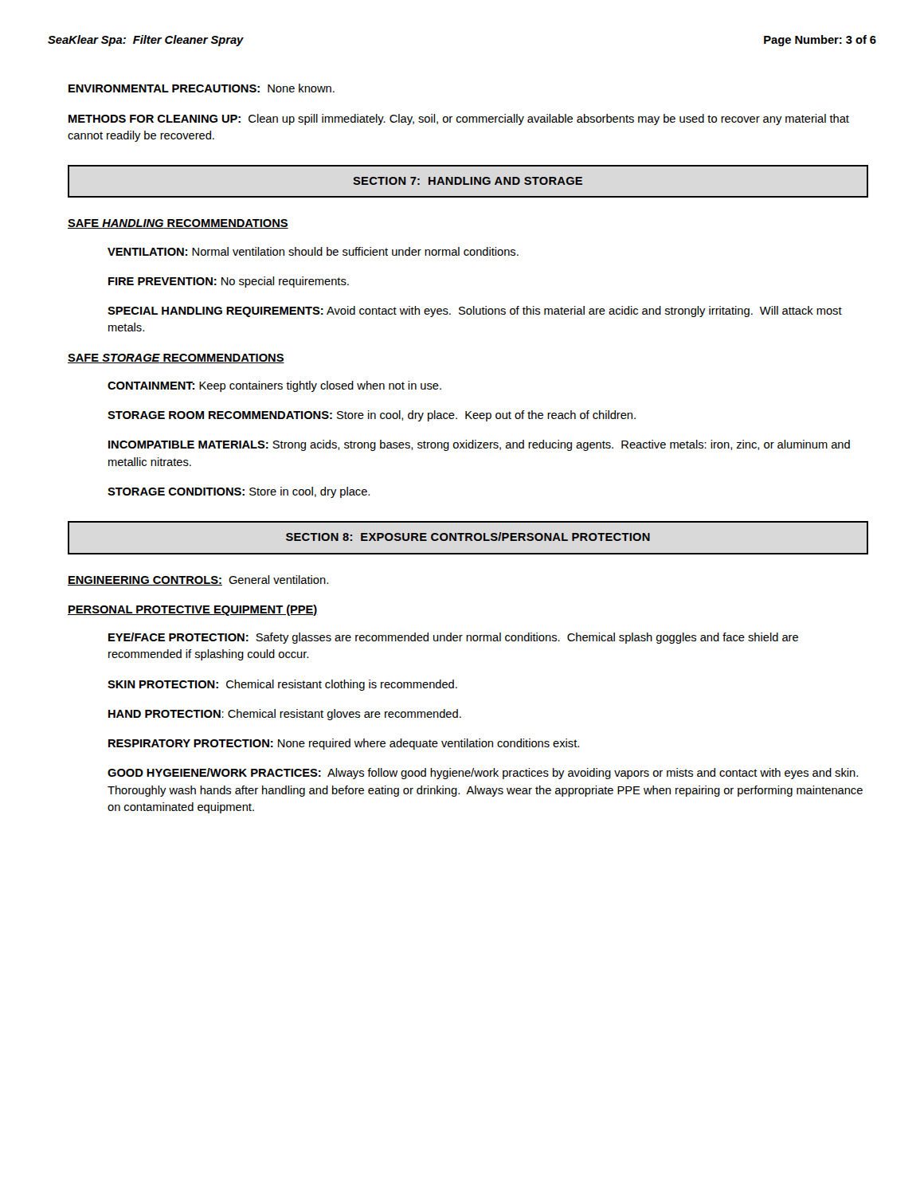SeaKlear Spa: Filter Cleaner Spray Page Number: 3 of 6
ENVIRONMENTAL PRECAUTIONS: None known.
METHODS FOR CLEANING UP: Clean up spill immediately. Clay, soil, or commercially available absorbents may be used to recover any material that cannot readily be recovered.
SECTION 7: HANDLING AND STORAGE
SAFE HANDLING RECOMMENDATIONS
VENTILATION: Normal ventilation should be sufficient under normal conditions.
FIRE PREVENTION: No special requirements.
SPECIAL HANDLING REQUIREMENTS: Avoid contact with eyes. Solutions of this material are acidic and strongly irritating. Will attack most metals.
SAFE STORAGE RECOMMENDATIONS
CONTAINMENT: Keep containers tightly closed when not in use.
STORAGE ROOM RECOMMENDATIONS: Store in cool, dry place. Keep out of the reach of children.
INCOMPATIBLE MATERIALS: Strong acids, strong bases, strong oxidizers, and reducing agents. Reactive metals: iron, zinc, or aluminum and metallic nitrates.
STORAGE CONDITIONS: Store in cool, dry place.
SECTION 8: EXPOSURE CONTROLS/PERSONAL PROTECTION
ENGINEERING CONTROLS: General ventilation.
PERSONAL PROTECTIVE EQUIPMENT (PPE)
EYE/FACE PROTECTION: Safety glasses are recommended under normal conditions. Chemical splash goggles and face shield are recommended if splashing could occur.
SKIN PROTECTION: Chemical resistant clothing is recommended.
HAND PROTECTION: Chemical resistant gloves are recommended.
RESPIRATORY PROTECTION: None required where adequate ventilation conditions exist.
GOOD HYGEIENE/WORK PRACTICES: Always follow good hygiene/work practices by avoiding vapors or mists and contact with eyes and skin. Thoroughly wash hands after handling and before eating or drinking. Always wear the appropriate PPE when repairing or performing maintenance on contaminated equipment.